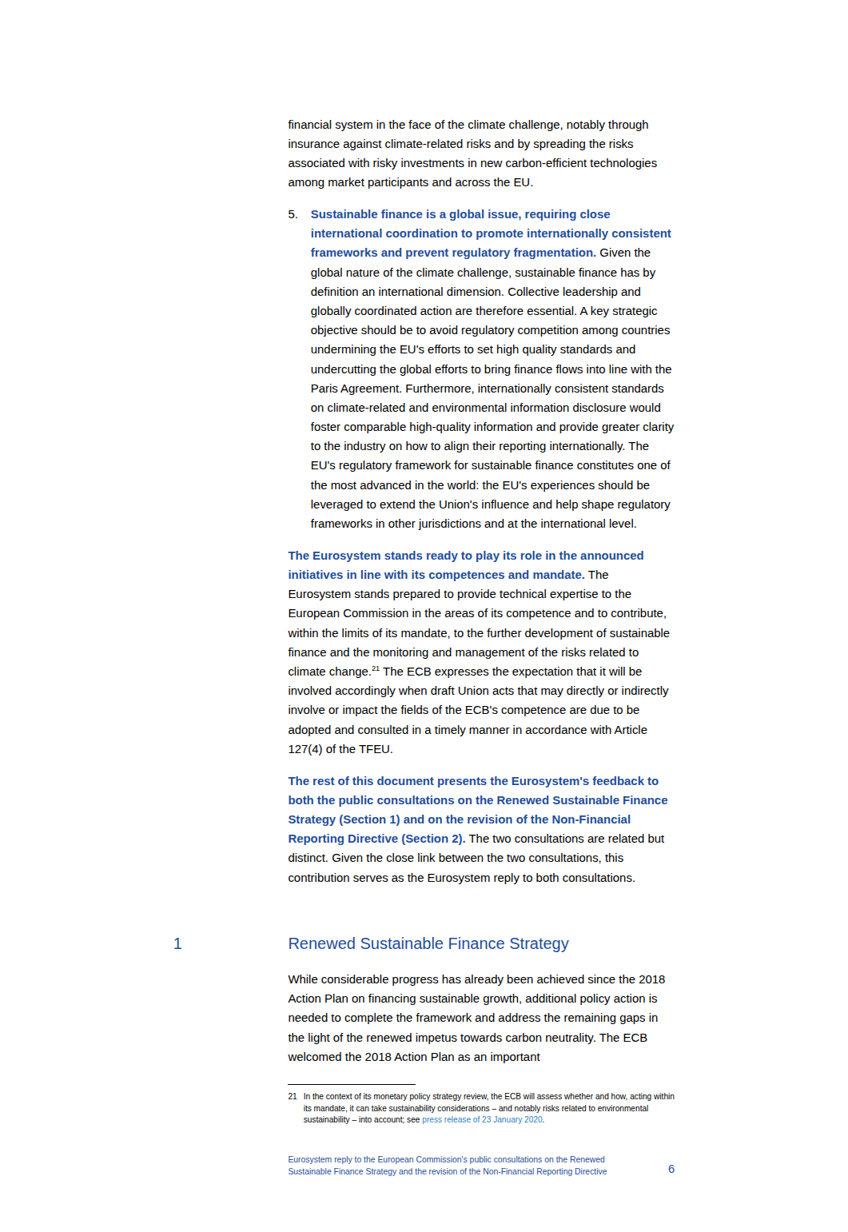financial system in the face of the climate challenge, notably through insurance against climate-related risks and by spreading the risks associated with risky investments in new carbon-efficient technologies among market participants and across the EU.
5.
Sustainable finance is a global issue, requiring close international coordination to promote internationally consistent frameworks and prevent regulatory fragmentation. Given the global nature of the climate challenge, sustainable finance has by definition an international dimension. Collective leadership and globally coordinated action are therefore essential. A key strategic objective should be to avoid regulatory competition among countries undermining the EU's efforts to set high quality standards and undercutting the global efforts to bring finance flows into line with the Paris Agreement. Furthermore, internationally consistent standards on climate-related and environmental information disclosure would foster comparable high-quality information and provide greater clarity to the industry on how to align their reporting internationally. The EU's regulatory framework for sustainable finance constitutes one of the most advanced in the world: the EU's experiences should be leveraged to extend the Union's influence and help shape regulatory frameworks in other jurisdictions and at the international level.
The Eurosystem stands ready to play its role in the announced initiatives in line with its competences and mandate. The Eurosystem stands prepared to provide technical expertise to the European Commission in the areas of its competence and to contribute, within the limits of its mandate, to the further development of sustainable finance and the monitoring and management of the risks related to climate change.21 The ECB expresses the expectation that it will be involved accordingly when draft Union acts that may directly or indirectly involve or impact the fields of the ECB's competence are due to be adopted and consulted in a timely manner in accordance with Article 127(4) of the TFEU.
The rest of this document presents the Eurosystem's feedback to both the public consultations on the Renewed Sustainable Finance Strategy (Section 1) and on the revision of the Non-Financial Reporting Directive (Section 2). The two consultations are related but distinct. Given the close link between the two consultations, this contribution serves as the Eurosystem reply to both consultations.
1
Renewed Sustainable Finance Strategy
While considerable progress has already been achieved since the 2018 Action Plan on financing sustainable growth, additional policy action is needed to complete the framework and address the remaining gaps in the light of the renewed impetus towards carbon neutrality. The ECB welcomed the 2018 Action Plan as an important
21
In the context of its monetary policy strategy review, the ECB will assess whether and how, acting within its mandate, it can take sustainability considerations – and notably risks related to environmental sustainability – into account; see press release of 23 January 2020.
Eurosystem reply to the European Commission's public consultations on the Renewed Sustainable Finance Strategy and the revision of the Non-Financial Reporting Directive
6